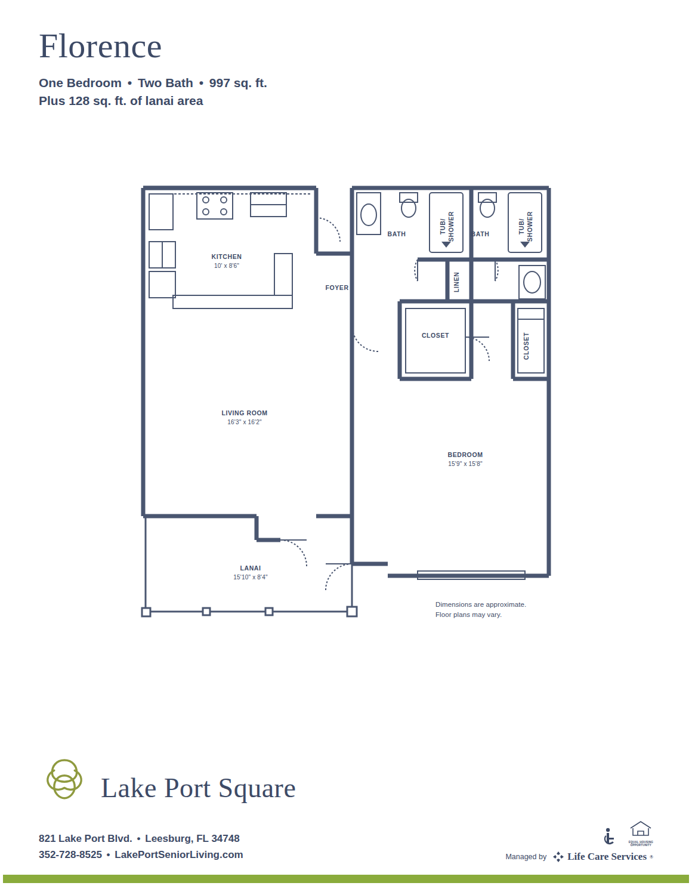Florence
One Bedroom • Two Bath • 997 sq. ft.
Plus 128 sq. ft. of lanai area
KITCHEN10' x 8'6"
FOYER
BATH
BATH
TUB/
SHOWER
TUB/
SHOWER
LINEN
CLOSET
CLOSET
LIVING ROOM16'3" x 16'2"
BEDROOM15'9" x 15'8"
LANAI15'10" x 8'4"
Dimensions are approximate.
Floor plans may vary.
Lake Port Square
821 Lake Port Blvd. • Leesburg, FL 34748
352-728-8525 • LakePortSeniorLiving.com
EQUAL HOUSING
OPPORTUNITY
Managed by Life Care Services®